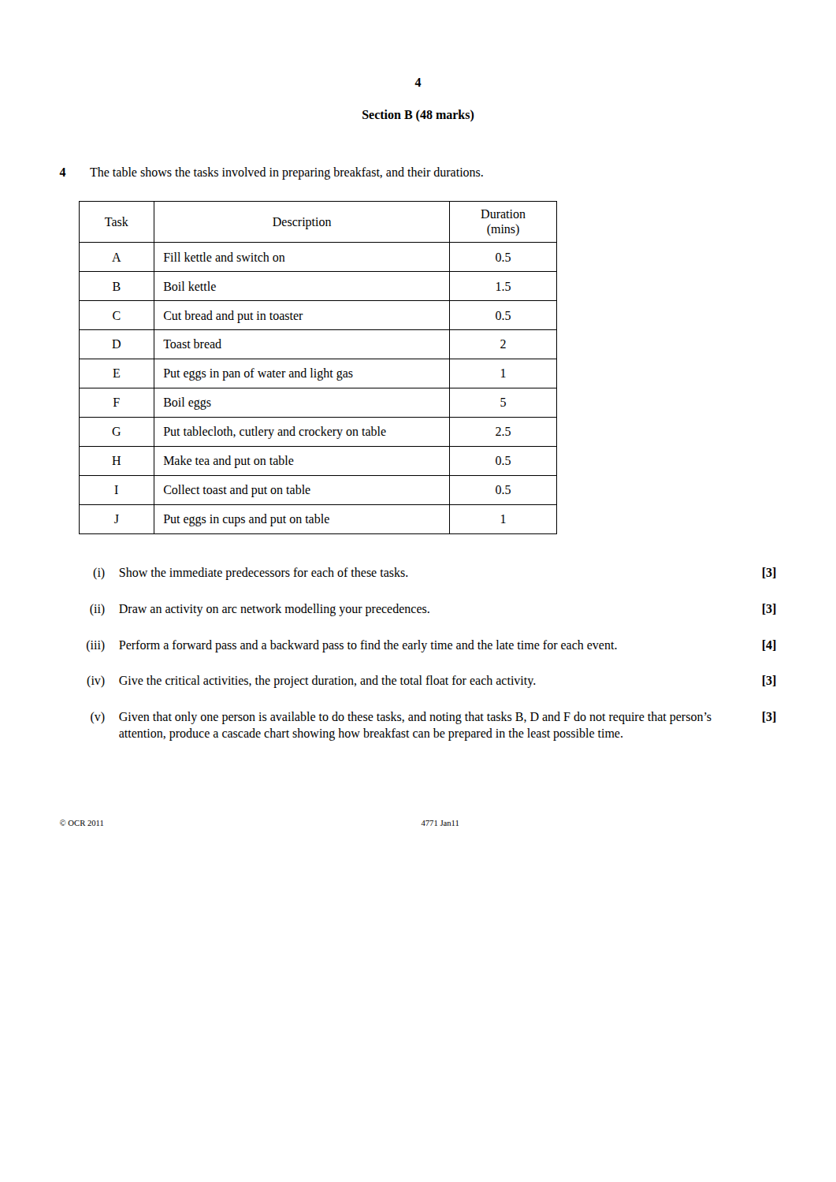4
Section B (48 marks)
4
The table shows the tasks involved in preparing breakfast, and their durations.
| Task | Description | Duration (mins) |
| --- | --- | --- |
| A | Fill kettle and switch on | 0.5 |
| B | Boil kettle | 1.5 |
| C | Cut bread and put in toaster | 0.5 |
| D | Toast bread | 2 |
| E | Put eggs in pan of water and light gas | 1 |
| F | Boil eggs | 5 |
| G | Put tablecloth, cutlery and crockery on table | 2.5 |
| H | Make tea and put on table | 0.5 |
| I | Collect toast and put on table | 0.5 |
| J | Put eggs in cups and put on table | 1 |
(i) Show the immediate predecessors for each of these tasks. [3]
(ii) Draw an activity on arc network modelling your precedences. [3]
(iii) Perform a forward pass and a backward pass to find the early time and the late time for each event. [4]
(iv) Give the critical activities, the project duration, and the total float for each activity. [3]
(v) Given that only one person is available to do these tasks, and noting that tasks B, D and F do not require that person’s attention, produce a cascade chart showing how breakfast can be prepared in the least possible time. [3]
© OCR 2011 4771 Jan11